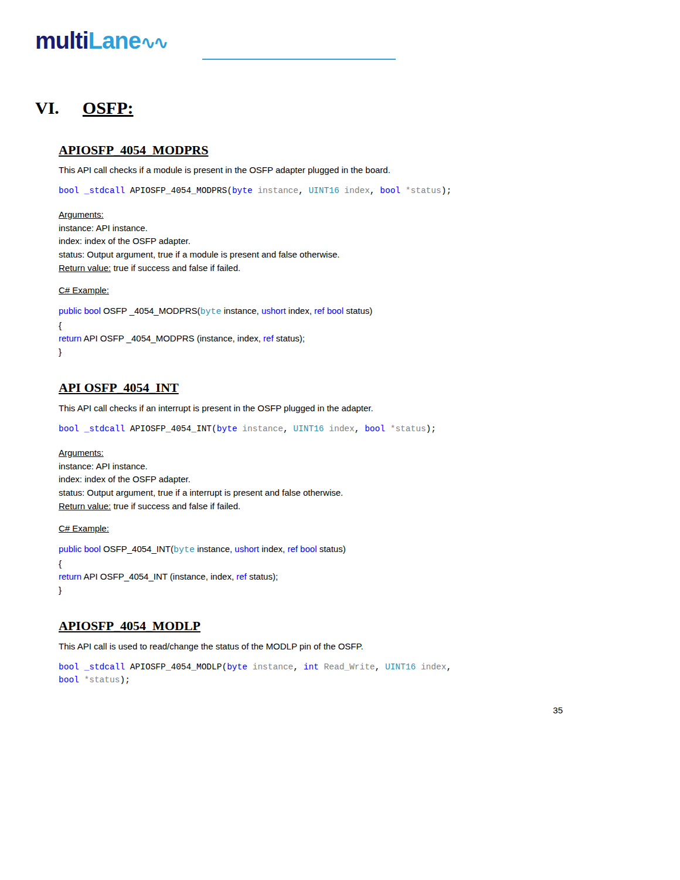multi Lane∿∿
VI. OSFP:
APIOSFP_4054_MODPRS
This API call checks if a module is present in the OSFP adapter plugged in the board.
bool _stdcall APIOSFP_4054_MODPRS(byte instance, UINT16 index, bool *status);
Arguments:
instance: API instance.
index: index of the OSFP adapter.
status: Output argument, true if a module is present and false otherwise.
Return value: true if success and false if failed.
C# Example:
public bool OSFP _4054_MODPRS(byte instance, ushort index, ref bool status)
{
return API OSFP _4054_MODPRS (instance, index, ref status);
}
API OSFP_4054_INT
This API call checks if an interrupt is present in the OSFP plugged in the adapter.
bool _stdcall APIOSFP_4054_INT(byte instance, UINT16 index, bool *status);
Arguments:
instance: API instance.
index: index of the OSFP adapter.
status: Output argument, true if a interrupt is present and false otherwise.
Return value: true if success and false if failed.
C# Example:
public bool OSFP_4054_INT(byte instance, ushort index, ref bool status)
{
return API OSFP_4054_INT (instance, index, ref status);
}
APIOSFP_4054_MODLP
This API call is used to read/change the status of the MODLP pin of the OSFP.
bool _stdcall APIOSFP_4054_MODLP(byte instance, int Read_Write, UINT16 index,
bool *status);
35